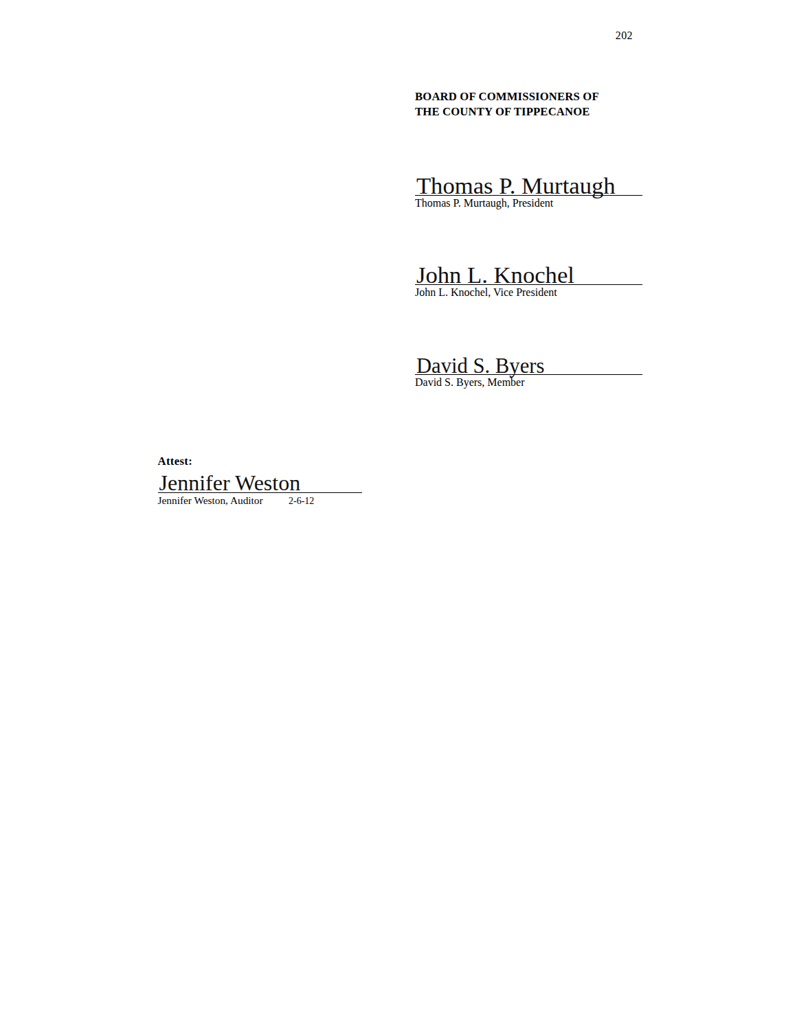202
Board of Commissioners of
the County of Tippecanoe
Thomas P. Murtaugh
Thomas P. Murtaugh, President
John L. Knochel
John L. Knochel, Vice President
David S. Byers
David S. Byers, Member
Attest:
Jennifer Weston
Jennifer Weston, Auditor 2-6-12